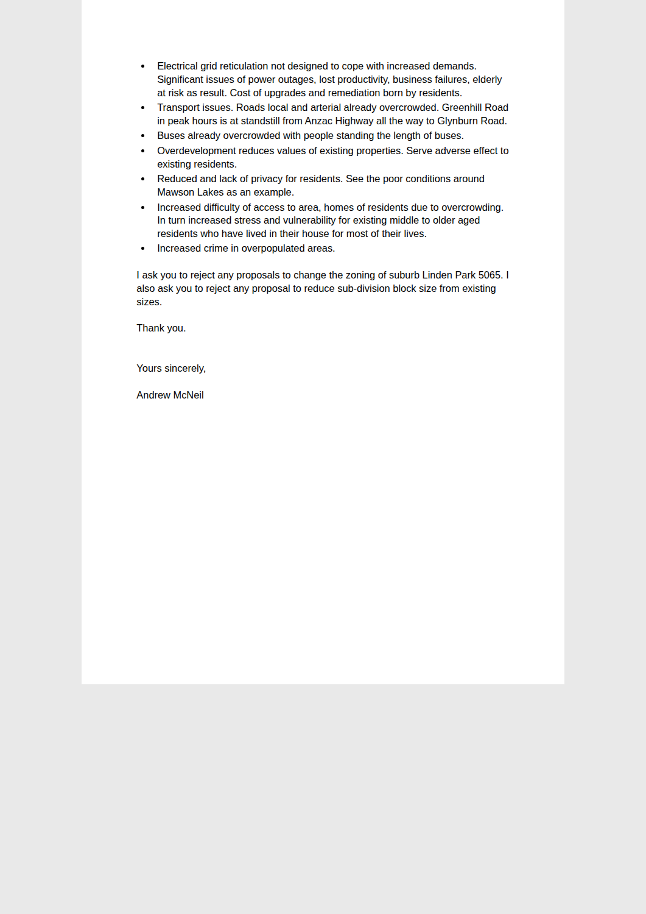Electrical grid reticulation not designed to cope with increased demands. Significant issues of power outages, lost productivity, business failures, elderly at risk as result. Cost of upgrades and remediation born by residents.
Transport issues. Roads local and arterial already overcrowded. Greenhill Road in peak hours is at standstill from Anzac Highway all the way to Glynburn Road.
Buses already overcrowded with people standing the length of buses.
Overdevelopment reduces values of existing properties. Serve adverse effect to existing residents.
Reduced and lack of privacy for residents. See the poor conditions around Mawson Lakes as an example.
Increased difficulty of access to area, homes of residents due to overcrowding. In turn increased stress and vulnerability for existing middle to older aged residents who have lived in their house for most of their lives.
Increased crime in overpopulated areas.
I ask you to reject any proposals to change the zoning of suburb Linden Park 5065. I also ask you to reject any proposal to reduce sub-division block size from existing sizes.
Thank you.
Yours sincerely,
Andrew McNeil